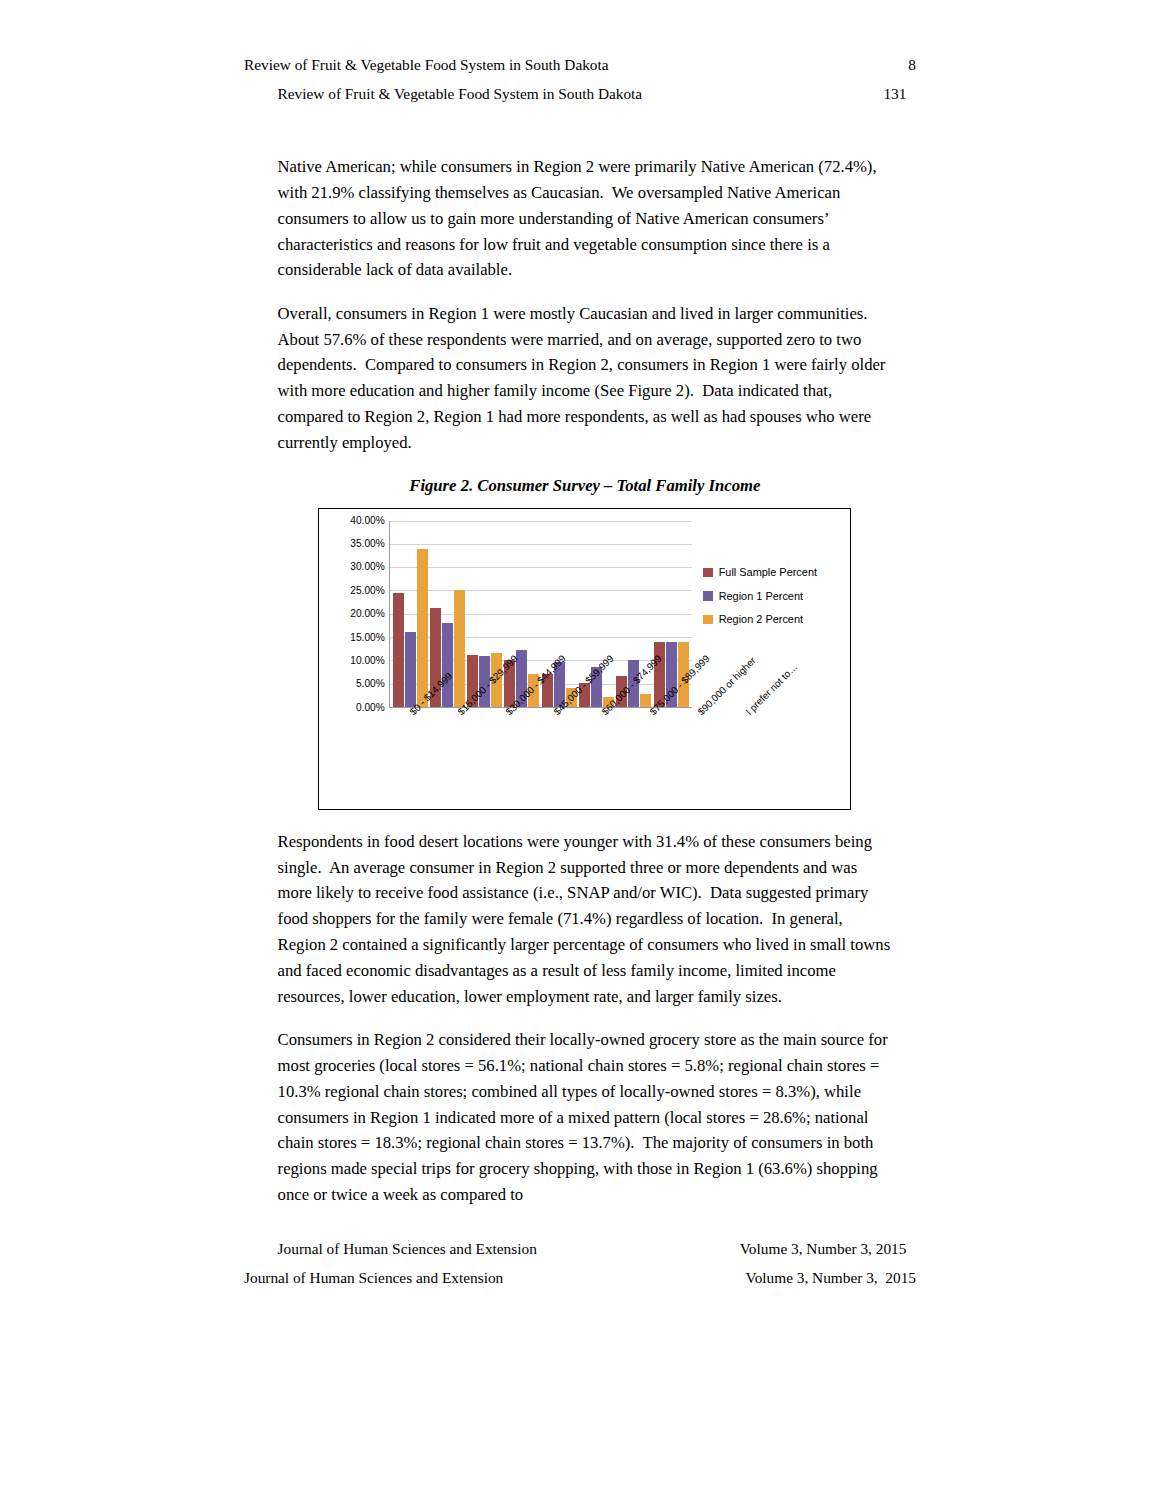Review of Fruit & Vegetable Food System in South Dakota 8
Review of Fruit & Vegetable Food System in South Dakota 131
Native American; while consumers in Region 2 were primarily Native American (72.4%), with 21.9% classifying themselves as Caucasian. We oversampled Native American consumers to allow us to gain more understanding of Native American consumers’ characteristics and reasons for low fruit and vegetable consumption since there is a considerable lack of data available.
Overall, consumers in Region 1 were mostly Caucasian and lived in larger communities. About 57.6% of these respondents were married, and on average, supported zero to two dependents. Compared to consumers in Region 2, consumers in Region 1 were fairly older with more education and higher family income (See Figure 2). Data indicated that, compared to Region 2, Region 1 had more respondents, as well as had spouses who were currently employed.
Figure 2. Consumer Survey – Total Family Income
40.00%
35.00%
30.00%
25.00%
20.00%
15.00%
10.00%
5.00%
0.00%
Full Sample Percent
Region 1 Percent
Region 2 Percent
$0 - $14,999
$15,000 - $29,999
$30,000 - $44,999
$45,000 - $59,999
$60,000 - $74,999
$75,000 - $89,999
$90,000 or higher
I prefer not to…
Respondents in food desert locations were younger with 31.4% of these consumers being single. An average consumer in Region 2 supported three or more dependents and was more likely to receive food assistance (i.e., SNAP and/or WIC). Data suggested primary food shoppers for the family were female (71.4%) regardless of location. In general, Region 2 contained a significantly larger percentage of consumers who lived in small towns and faced economic disadvantages as a result of less family income, limited income resources, lower education, lower employment rate, and larger family sizes.
Consumers in Region 2 considered their locally-owned grocery store as the main source for most groceries (local stores = 56.1%; national chain stores = 5.8%; regional chain stores = 10.3% regional chain stores; combined all types of locally-owned stores = 8.3%), while consumers in Region 1 indicated more of a mixed pattern (local stores = 28.6%; national chain stores = 18.3%; regional chain stores = 13.7%). The majority of consumers in both regions made special trips for grocery shopping, with those in Region 1 (63.6%) shopping once or twice a week as compared to
Journal of Human Sciences and Extension Volume 3, Number 3, 2015
Journal of Human Sciences and Extension Volume 3, Number 3, 2015